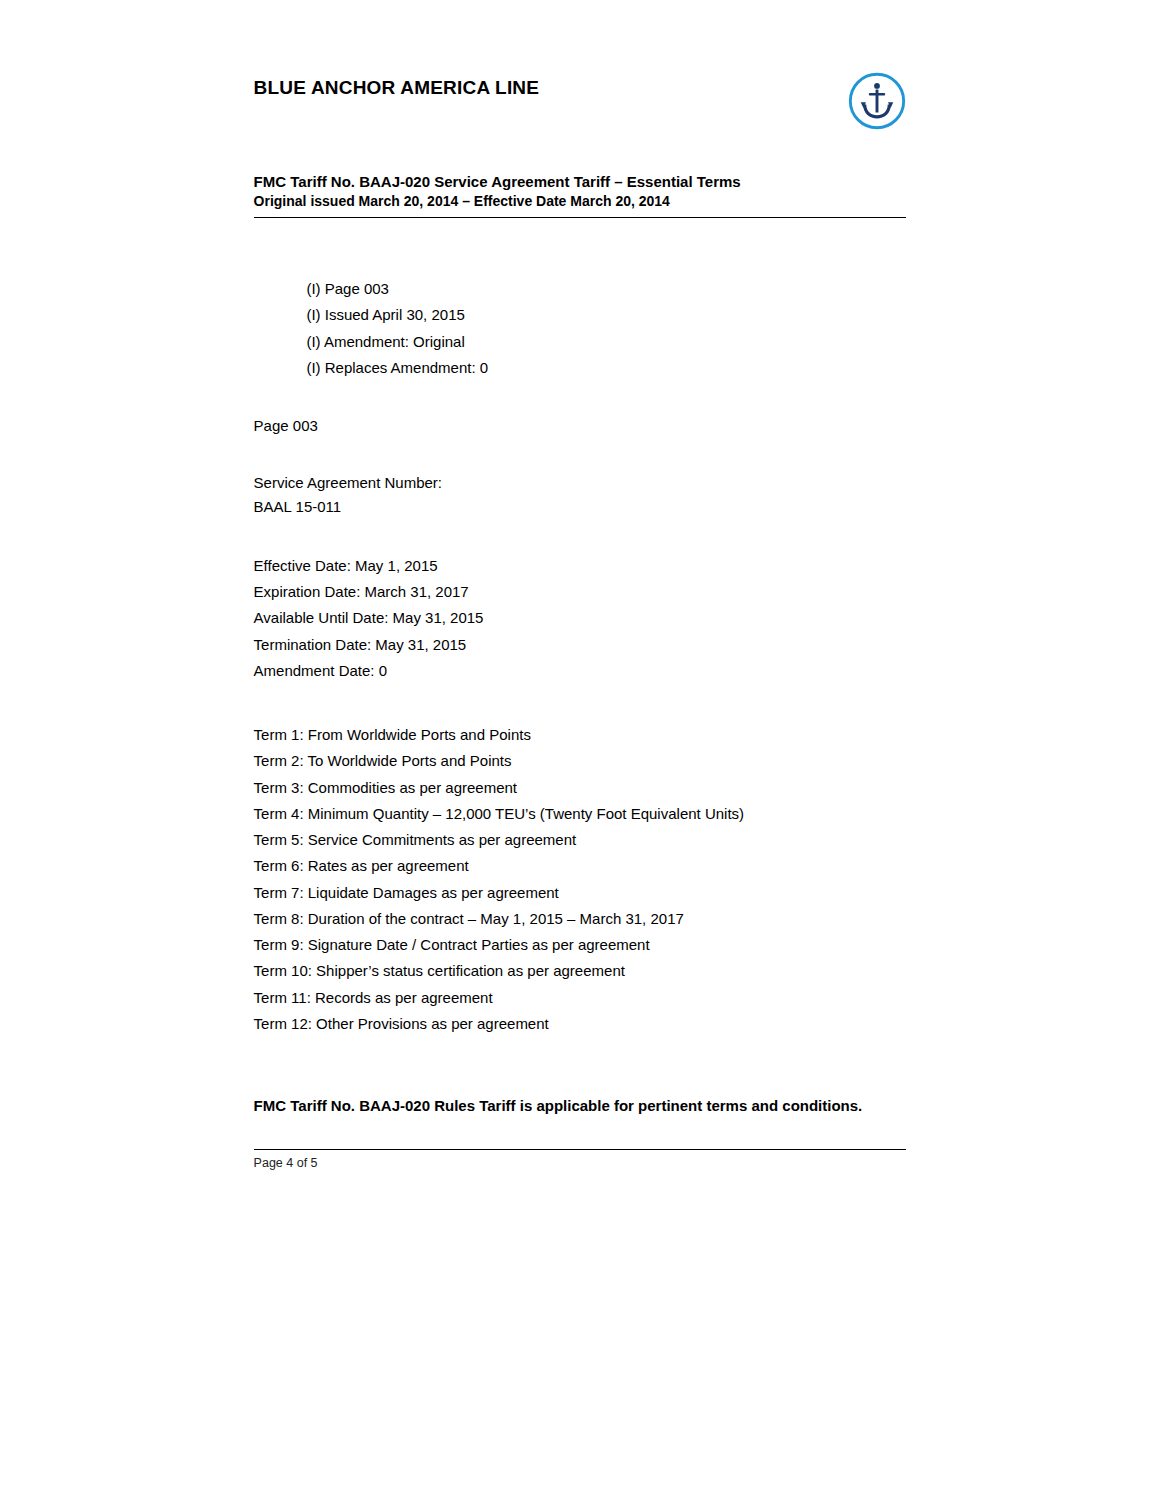BLUE ANCHOR AMERICA LINE
FMC Tariff No. BAAJ-020 Service Agreement Tariff – Essential Terms
Original issued March 20, 2014 – Effective Date March 20, 2014
(I) Page 003
(I) Issued April 30, 2015
(I) Amendment: Original
(I) Replaces Amendment: 0
Page 003
Service Agreement Number:
BAAL 15-011
Effective Date: May 1, 2015
Expiration Date: March 31, 2017
Available Until Date: May 31, 2015
Termination Date: May 31, 2015
Amendment Date: 0
Term 1: From Worldwide Ports and Points
Term 2: To Worldwide Ports and Points
Term 3: Commodities as per agreement
Term 4: Minimum Quantity – 12,000 TEU’s (Twenty Foot Equivalent Units)
Term 5: Service Commitments as per agreement
Term 6: Rates as per agreement
Term 7: Liquidate Damages as per agreement
Term 8: Duration of the contract – May 1, 2015 – March 31, 2017
Term 9: Signature Date / Contract Parties as per agreement
Term 10: Shipper’s status certification as per agreement
Term 11: Records as per agreement
Term 12: Other Provisions as per agreement
FMC Tariff No. BAAJ-020 Rules Tariff is applicable for pertinent terms and conditions.
Page 4 of 5